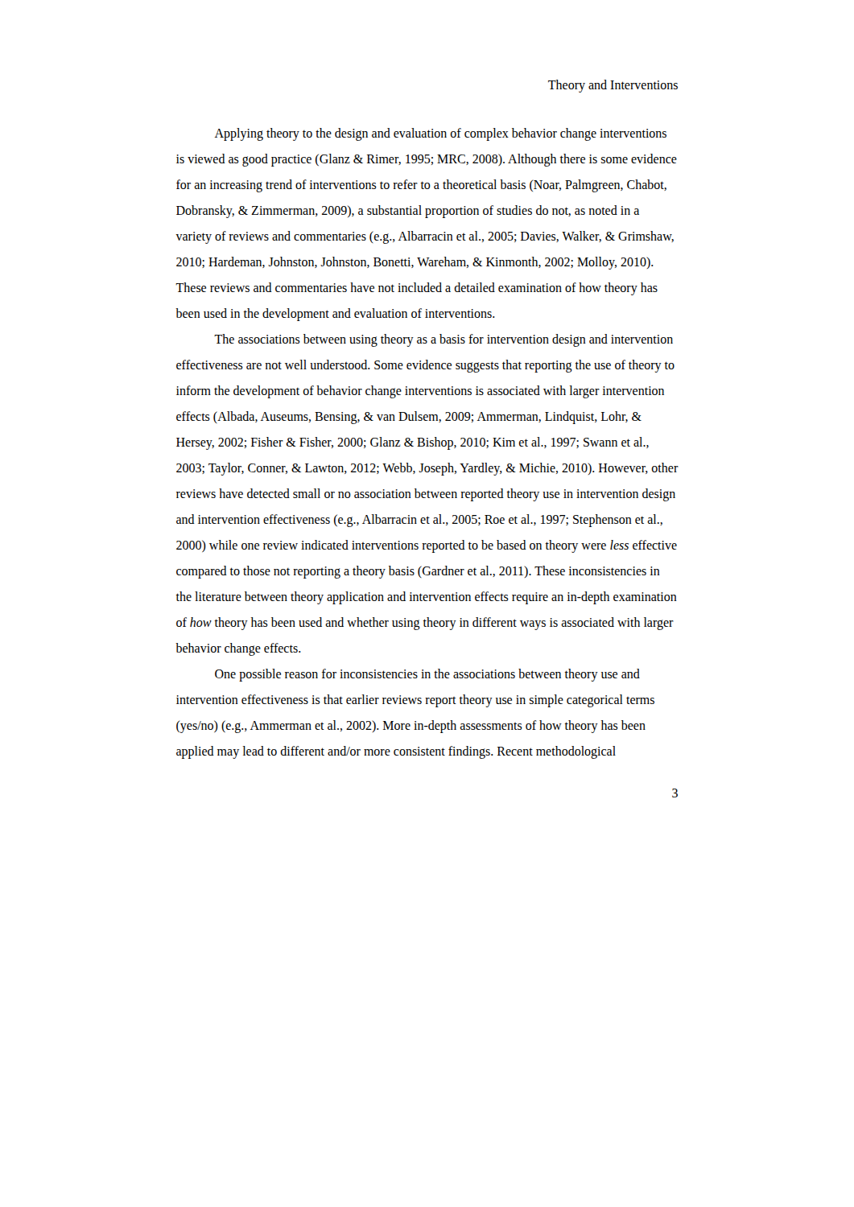Theory and Interventions
Applying theory to the design and evaluation of complex behavior change interventions is viewed as good practice (Glanz & Rimer, 1995; MRC, 2008). Although there is some evidence for an increasing trend of interventions to refer to a theoretical basis (Noar, Palmgreen, Chabot, Dobransky, & Zimmerman, 2009), a substantial proportion of studies do not, as noted in a variety of reviews and commentaries (e.g., Albarracin et al., 2005; Davies, Walker, & Grimshaw, 2010; Hardeman, Johnston, Johnston, Bonetti, Wareham, & Kinmonth, 2002; Molloy, 2010). These reviews and commentaries have not included a detailed examination of how theory has been used in the development and evaluation of interventions.
The associations between using theory as a basis for intervention design and intervention effectiveness are not well understood. Some evidence suggests that reporting the use of theory to inform the development of behavior change interventions is associated with larger intervention effects (Albada, Auseums, Bensing, & van Dulsem, 2009; Ammerman, Lindquist, Lohr, & Hersey, 2002; Fisher & Fisher, 2000; Glanz & Bishop, 2010; Kim et al., 1997; Swann et al., 2003; Taylor, Conner, & Lawton, 2012; Webb, Joseph, Yardley, & Michie, 2010). However, other reviews have detected small or no association between reported theory use in intervention design and intervention effectiveness (e.g., Albarracin et al., 2005; Roe et al., 1997; Stephenson et al., 2000) while one review indicated interventions reported to be based on theory were less effective compared to those not reporting a theory basis (Gardner et al., 2011). These inconsistencies in the literature between theory application and intervention effects require an in-depth examination of how theory has been used and whether using theory in different ways is associated with larger behavior change effects.
One possible reason for inconsistencies in the associations between theory use and intervention effectiveness is that earlier reviews report theory use in simple categorical terms (yes/no) (e.g., Ammerman et al., 2002). More in-depth assessments of how theory has been applied may lead to different and/or more consistent findings. Recent methodological
3